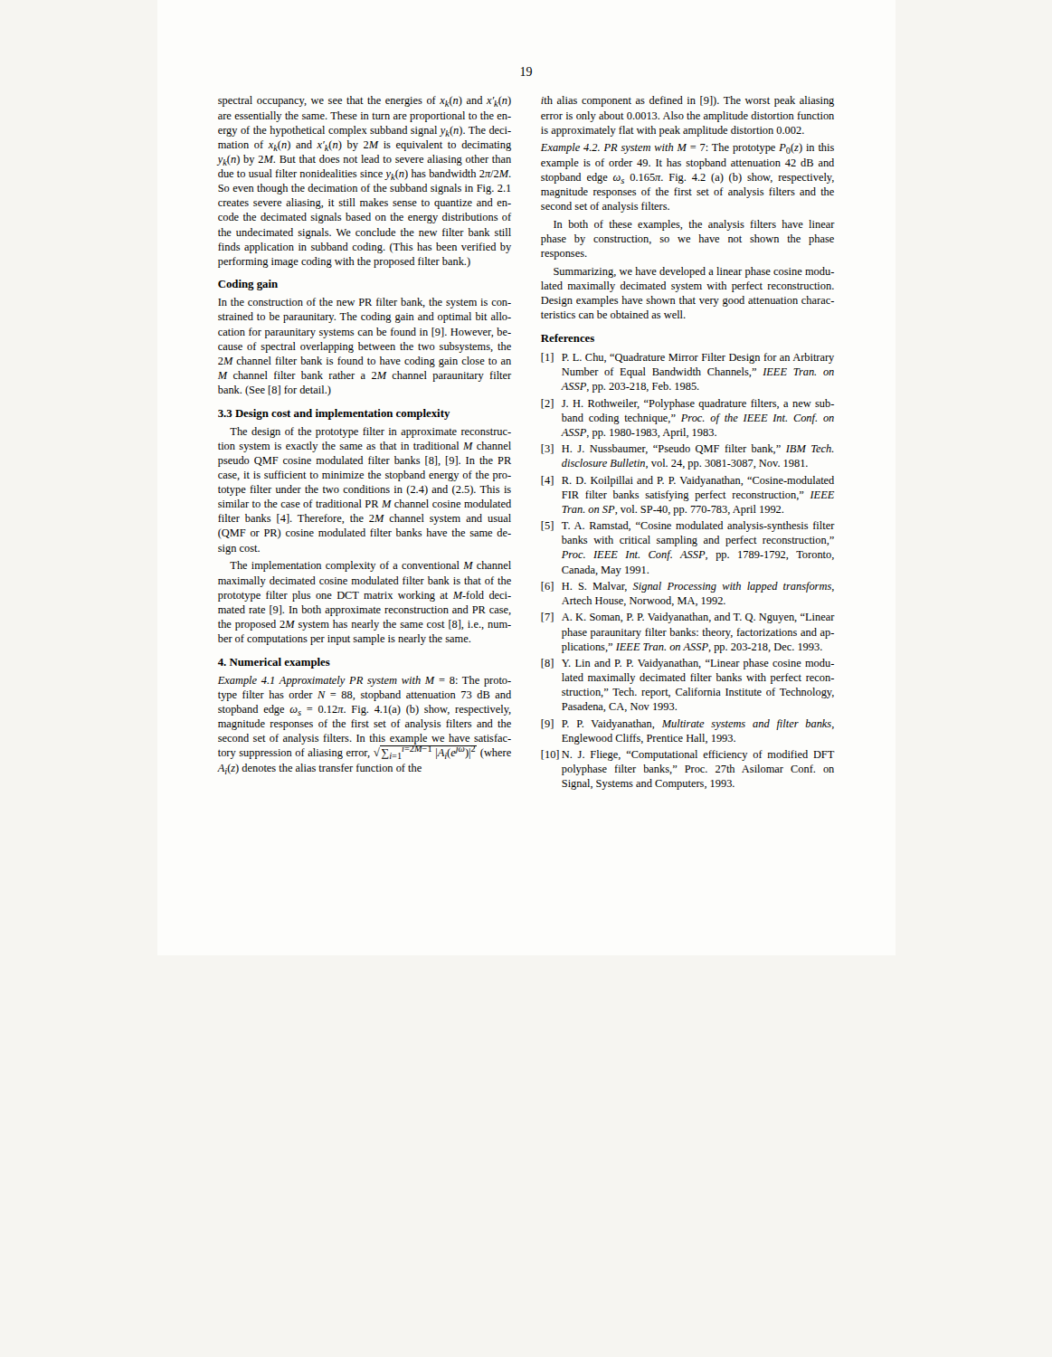19
spectral occupancy, we see that the energies of xk(n) and x′k(n) are essentially the same. These in turn are proportional to the energy of the hypothetical complex subband signal yk(n). The decimation of xk(n) and x′k(n) by 2M is equivalent to decimating yk(n) by 2M. But that does not lead to severe aliasing other than due to usual filter nonidealities since yk(n) has bandwidth 2π/2M. So even though the decimation of the subband signals in Fig. 2.1 creates severe aliasing, it still makes sense to quantize and encode the decimated signals based on the energy distributions of the undecimated signals. We conclude the new filter bank still finds application in subband coding. (This has been verified by performing image coding with the proposed filter bank.)
Coding gain
In the construction of the new PR filter bank, the system is constrained to be paraunitary. The coding gain and optimal bit allocation for paraunitary systems can be found in [9]. However, because of spectral overlapping between the two subsystems, the 2M channel filter bank is found to have coding gain close to an M channel filter bank rather a 2M channel paraunitary filter bank. (See [8] for detail.)
3.3 Design cost and implementation complexity
The design of the prototype filter in approximate reconstruction system is exactly the same as that in traditional M channel pseudo QMF cosine modulated filter banks [8], [9]. In the PR case, it is sufficient to minimize the stopband energy of the prototype filter under the two conditions in (2.4) and (2.5). This is similar to the case of traditional PR M channel cosine modulated filter banks [4]. Therefore, the 2M channel system and usual (QMF or PR) cosine modulated filter banks have the same design cost.
The implementation complexity of a conventional M channel maximally decimated cosine modulated filter bank is that of the prototype filter plus one DCT matrix working at M-fold decimated rate [9]. In both approximate reconstruction and PR case, the proposed 2M system has nearly the same cost [8], i.e., number of computations per input sample is nearly the same.
4. Numerical examples
Example 4.1 Approximately PR system with M = 8: The prototype filter has order N = 88, stopband attenuation 73 dB and stopband edge ωs = 0.12π. Fig. 4.1(a) (b) show, respectively, magnitude responses of the first set of analysis filters and the second set of analysis filters. In this example we have satisfactory suppression of aliasing error, √∑i=1i=2M−1 |Ai(ejω)|2 (where Ai(z) denotes the alias transfer function of the
ith alias component as defined in [9]). The worst peak aliasing error is only about 0.0013. Also the amplitude distortion function is approximately flat with peak amplitude distortion 0.002.
Example 4.2. PR system with M = 7: The prototype P0(z) in this example is of order 49. It has stopband attenuation 42 dB and stopband edge ωs 0.165π. Fig. 4.2 (a) (b) show, respectively, magnitude responses of the first set of analysis filters and the second set of analysis filters.
In both of these examples, the analysis filters have linear phase by construction, so we have not shown the phase responses.
Summarizing, we have developed a linear phase cosine modulated maximally decimated system with perfect reconstruction. Design examples have shown that very good attenuation characteristics can be obtained as well.
References
P. L. Chu, “Quadrature Mirror Filter Design for an Arbitrary Number of Equal Bandwidth Channels,” IEEE Tran. on ASSP, pp. 203-218, Feb. 1985.
J. H. Rothweiler, “Polyphase quadrature filters, a new subband coding technique,” Proc. of the IEEE Int. Conf. on ASSP, pp. 1980-1983, April, 1983.
H. J. Nussbaumer, “Pseudo QMF filter bank,” IBM Tech. disclosure Bulletin, vol. 24, pp. 3081-3087, Nov. 1981.
R. D. Koilpillai and P. P. Vaidyanathan, “Cosine-modulated FIR filter banks satisfying perfect reconstruction,” IEEE Tran. on SP, vol. SP-40, pp. 770-783, April 1992.
T. A. Ramstad, “Cosine modulated analysis-synthesis filter banks with critical sampling and perfect reconstruction,” Proc. IEEE Int. Conf. ASSP, pp. 1789-1792, Toronto, Canada, May 1991.
H. S. Malvar, Signal Processing with lapped transforms, Artech House, Norwood, MA, 1992.
A. K. Soman, P. P. Vaidyanathan, and T. Q. Nguyen, “Linear phase paraunitary filter banks: theory, factorizations and applications,” IEEE Tran. on ASSP, pp. 203-218, Dec. 1993.
Y. Lin and P. P. Vaidyanathan, “Linear phase cosine modulated maximally decimated filter banks with perfect reconstruction,” Tech. report, California Institute of Technology, Pasadena, CA, Nov 1993.
P. P. Vaidyanathan, Multirate systems and filter banks, Englewood Cliffs, Prentice Hall, 1993.
N. J. Fliege, “Computational efficiency of modified DFT polyphase filter banks,” Proc. 27th Asilomar Conf. on Signal, Systems and Computers, 1993.